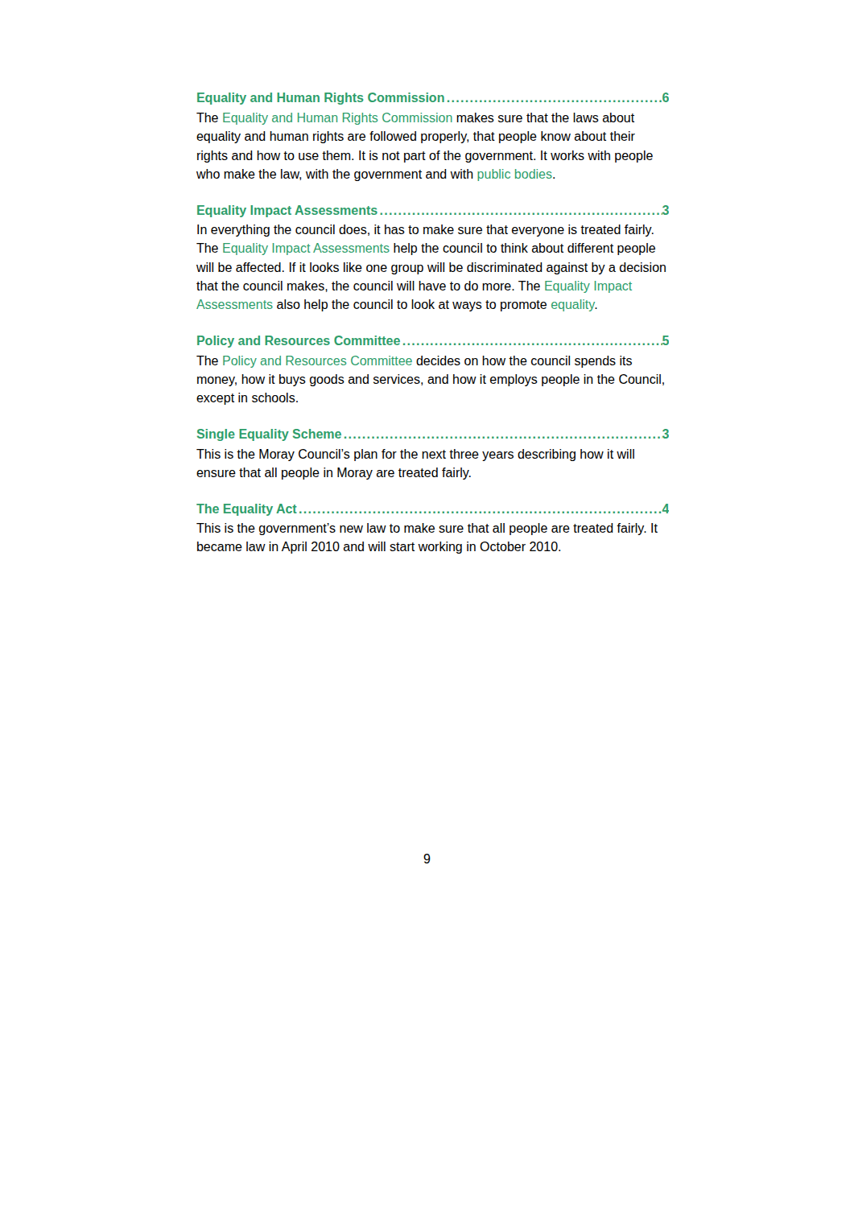Equality and Human Rights Commission ................................................ 6
The Equality and Human Rights Commission makes sure that the laws about equality and human rights are followed properly, that people know about their rights and how to use them. It is not part of the government. It works with people who make the law, with the government and with public bodies.
Equality Impact Assessments ................................................................... 3
In everything the council does, it has to make sure that everyone is treated fairly. The Equality Impact Assessments help the council to think about different people will be affected. If it looks like one group will be discriminated against by a decision that the council makes, the council will have to do more. The Equality Impact Assessments also help the council to look at ways to promote equality.
Policy and Resources Committee ........................................................... 5
The Policy and Resources Committee decides on how the council spends its money, how it buys goods and services, and how it employs people in the Council, except in schools.
Single Equality Scheme ............................................................................ 3
This is the Moray Council’s plan for the next three years describing how it will ensure that all people in Moray are treated fairly.
The Equality Act ....................................................................................... 4
This is the government’s new law to make sure that all people are treated fairly. It became law in April 2010 and will start working in October 2010.
9